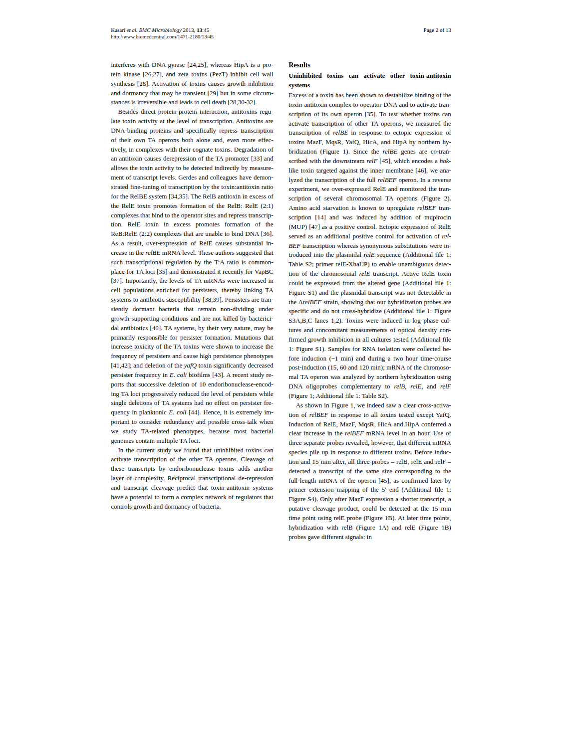Kasari et al. BMC Microbiology 2013, 13:45
http://www.biomedcentral.com/1471-2180/13/45
Page 2 of 13
interferes with DNA gyrase [24,25], whereas HipA is a protein kinase [26,27], and zeta toxins (PezT) inhibit cell wall synthesis [28]. Activation of toxins causes growth inhibition and dormancy that may be transient [29] but in some circumstances is irreversible and leads to cell death [28,30-32].
Besides direct protein-protein interaction, antitoxins regulate toxin activity at the level of transcription. Antitoxins are DNA-binding proteins and specifically repress transcription of their own TA operons both alone and, even more effectively, in complexes with their cognate toxins. Degradation of an antitoxin causes derepression of the TA promoter [33] and allows the toxin activity to be detected indirectly by measurement of transcript levels. Gerdes and colleagues have demonstrated fine-tuning of transcription by the toxin:antitoxin ratio for the RelBE system [34,35]. The RelB antitoxin in excess of the RelE toxin promotes formation of the RelB: RelE (2:1) complexes that bind to the operator sites and repress transcription. RelE toxin in excess promotes formation of the ReB:RelE (2:2) complexes that are unable to bind DNA [36]. As a result, over-expression of RelE causes substantial increase in the relBE mRNA level. These authors suggested that such transcriptional regulation by the T:A ratio is commonplace for TA loci [35] and demonstrated it recently for VapBC [37]. Importantly, the levels of TA mRNAs were increased in cell populations enriched for persisters, thereby linking TA systems to antibiotic susceptibility [38,39]. Persisters are transiently dormant bacteria that remain non-dividing under growth-supporting conditions and are not killed by bactericidal antibiotics [40]. TA systems, by their very nature, may be primarily responsible for persister formation. Mutations that increase toxicity of the TA toxins were shown to increase the frequency of persisters and cause high persistence phenotypes [41,42]; and deletion of the yafQ toxin significantly decreased persister frequency in E. coli biofilms [43]. A recent study reports that successive deletion of 10 endoribonuclease-encoding TA loci progressively reduced the level of persisters while single deletions of TA systems had no effect on persister frequency in planktonic E. coli [44]. Hence, it is extremely important to consider redundancy and possible cross-talk when we study TA-related phenotypes, because most bacterial genomes contain multiple TA loci.
In the current study we found that uninhibited toxins can activate transcription of the other TA operons. Cleavage of these transcripts by endoribonuclease toxins adds another layer of complexity. Reciprocal transcriptional de-repression and transcript cleavage predict that toxin-antitoxin systems have a potential to form a complex network of regulators that controls growth and dormancy of bacteria.
Results
Uninhibited toxins can activate other toxin-antitoxin systems
Excess of a toxin has been shown to destabilize binding of the toxin-antitoxin complex to operator DNA and to activate transcription of its own operon [35]. To test whether toxins can activate transcription of other TA operons, we measured the transcription of relBE in response to ectopic expression of toxins MazF, MqsR, YafQ, HicA, and HipA by northern hybridization (Figure 1). Since the relBE genes are co-transcribed with the downstream relF [45], which encodes a hok-like toxin targeted against the inner membrane [46], we analyzed the transcription of the full relBEF operon. In a reverse experiment, we over-expressed RelE and monitored the transcription of several chromosomal TA operons (Figure 2). Amino acid starvation is known to upregulate relBEF transcription [14] and was induced by addition of mupirocin (MUP) [47] as a positive control. Ectopic expression of RelE served as an additional positive control for activation of relBEF transcription whereas synonymous substitutions were introduced into the plasmidal relE sequence (Additional file 1: Table S2; primer relE-XbaUP) to enable unambiguous detection of the chromosomal relE transcript. Active RelE toxin could be expressed from the altered gene (Additional file 1: Figure S1) and the plasmidal transcript was not detectable in the ΔrelBEF strain, showing that our hybridization probes are specific and do not cross-hybridize (Additional file 1: Figure S3A,B,C lanes 1,2). Toxins were induced in log phase cultures and concomitant measurements of optical density confirmed growth inhibition in all cultures tested (Additional file 1: Figure S1). Samples for RNA isolation were collected before induction (−1 min) and during a two hour time-course post-induction (15, 60 and 120 min); mRNA of the chromosomal TA operon was analyzed by northern hybridization using DNA oligoprobes complementary to relB, relE, and relF (Figure 1; Additional file 1: Table S2).
As shown in Figure 1, we indeed saw a clear cross-activation of relBEF in response to all toxins tested except YafQ. Induction of RelE, MazF, MqsR, HicA and HipA conferred a clear increase in the relBEF mRNA level in an hour. Use of three separate probes revealed, however, that different mRNA species pile up in response to different toxins. Before induction and 15 min after, all three probes – relB, relE and relF – detected a transcript of the same size corresponding to the full-length mRNA of the operon [45], as confirmed later by primer extension mapping of the 5′ end (Additional file 1: Figure S4). Only after MazF expression a shorter transcript, a putative cleavage product, could be detected at the 15 min time point using relE probe (Figure 1B). At later time points, hybridization with relB (Figure 1A) and relE (Figure 1B) probes gave different signals: in